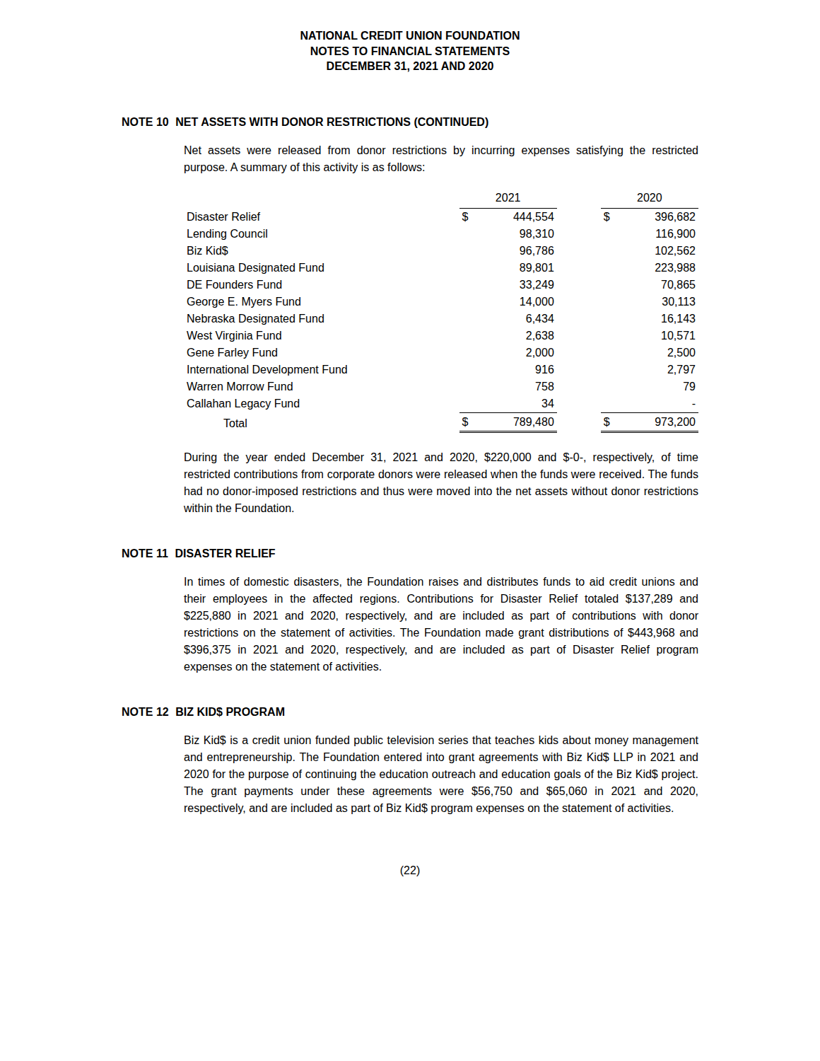National Credit Union Foundation
Notes to Financial Statements
December 31, 2021 and 2020
Note 10 Net Assets with Donor Restrictions (Continued)
Net assets were released from donor restrictions by incurring expenses satisfying the restricted purpose. A summary of this activity is as follows:
| | | 2021 | | 2020 |
| --- | --- | --- | --- | --- |
| Disaster Relief | | $ | 444,554 | | $ | 396,682 |
| Lending Council | | | 98,310 | | | 116,900 |
| Biz Kid$ | | | 96,786 | | | 102,562 |
| Louisiana Designated Fund | | | 89,801 | | | 223,988 |
| DE Founders Fund | | | 33,249 | | | 70,865 |
| George E. Myers Fund | | | 14,000 | | | 30,113 |
| Nebraska Designated Fund | | | 6,434 | | | 16,143 |
| West Virginia Fund | | | 2,638 | | | 10,571 |
| Gene Farley Fund | | | 2,000 | | | 2,500 |
| International Development Fund | | | 916 | | | 2,797 |
| Warren Morrow Fund | | | 758 | | | 79 |
| Callahan Legacy Fund | | | 34 | | | - |
| Total | | $ | 789,480 | | $ | 973,200 |
During the year ended December 31, 2021 and 2020, $220,000 and $-0-, respectively, of time restricted contributions from corporate donors were released when the funds were received. The funds had no donor-imposed restrictions and thus were moved into the net assets without donor restrictions within the Foundation.
Note 11 Disaster Relief
In times of domestic disasters, the Foundation raises and distributes funds to aid credit unions and their employees in the affected regions. Contributions for Disaster Relief totaled $137,289 and $225,880 in 2021 and 2020, respectively, and are included as part of contributions with donor restrictions on the statement of activities. The Foundation made grant distributions of $443,968 and $396,375 in 2021 and 2020, respectively, and are included as part of Disaster Relief program expenses on the statement of activities.
Note 12 Biz Kid$ Program
Biz Kid$ is a credit union funded public television series that teaches kids about money management and entrepreneurship. The Foundation entered into grant agreements with Biz Kid$ LLP in 2021 and 2020 for the purpose of continuing the education outreach and education goals of the Biz Kid$ project. The grant payments under these agreements were $56,750 and $65,060 in 2021 and 2020, respectively, and are included as part of Biz Kid$ program expenses on the statement of activities.
(22)